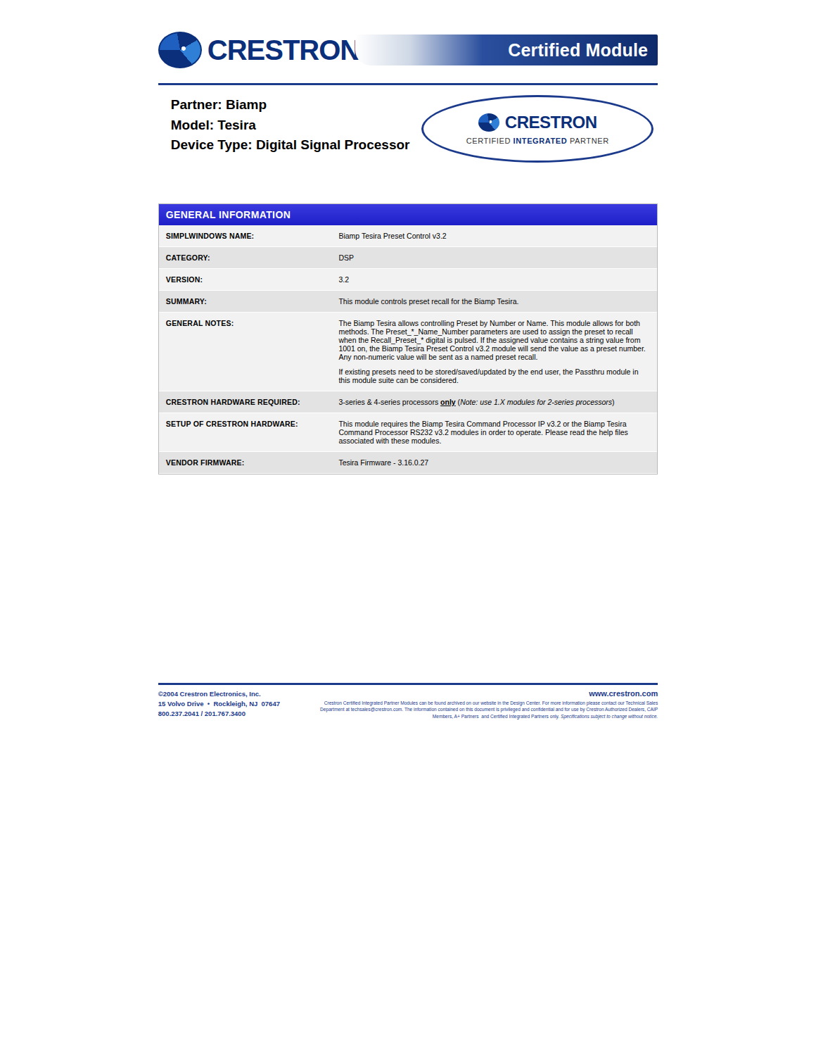CRESTRON™
Certified Module
Partner: Biamp Model: Tesira Device Type: Digital Signal Processor
CRESTRON
CERTIFIED INTEGRATED PARTNER
GENERAL INFORMATION
| SIMPLWINDOWS NAME: | Biamp Tesira Preset Control v3.2 |
| CATEGORY: | DSP |
| VERSION: | 3.2 |
| SUMMARY: | This module controls preset recall for the Biamp Tesira. |
| GENERAL NOTES: | The Biamp Tesira allows controlling Preset by Number or Name. This module allows for both methods. The Preset_*_Name_Number parameters are used to assign the preset to recall when the Recall_Preset_* digital is pulsed. If the assigned value contains a string value from 1001 on, the Biamp Tesira Preset Control v3.2 module will send the value as a preset number. Any non-numeric value will be sent as a named preset recall. If existing presets need to be stored/saved/updated by the end user, the Passthru module in this module suite can be considered. |
| CRESTRON HARDWARE REQUIRED: | 3-series & 4-series processors only ( Note: use 1.X modules for 2-series processors ) |
| SETUP OF CRESTRON HARDWARE: | This module requires the Biamp Tesira Command Processor IP v3.2 or the Biamp Tesira Command Processor RS232 v3.2 modules in order to operate. Please read the help files associated with these modules. |
| VENDOR FIRMWARE: | Tesira Firmware - 3.16.0.27 |
©2004 Crestron Electronics, Inc.
15 Volvo Drive • Rockleigh, NJ 07647
800.237.2041 / 201.767.3400
www.crestron.com
Crestron Certified Integrated Partner Modules can be found archived on our website in the Design Center. For more information please contact our Technical Sales Department at techsales@crestron.com. The information contained on this document is privileged and confidential and for use by Crestron Authorized Dealers, CAIP Members, A+ Partners and Certified Integrated Partners only. Specifications subject to change without notice.